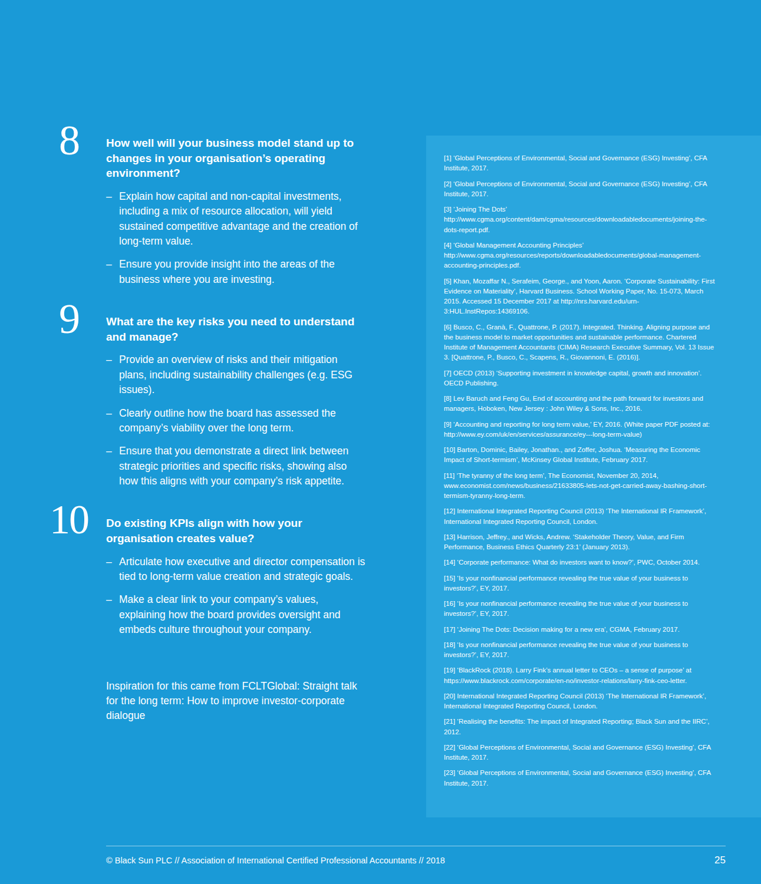8
How well will your business model stand up to changes in your organisation’s operating environment?
Explain how capital and non-capital investments, including a mix of resource allocation, will yield sustained competitive advantage and the creation of long-term value.
Ensure you provide insight into the areas of the business where you are investing.
9
What are the key risks you need to understand and manage?
Provide an overview of risks and their mitigation plans, including sustainability challenges (e.g. ESG issues).
Clearly outline how the board has assessed the company’s viability over the long term.
Ensure that you demonstrate a direct link between strategic priorities and specific risks, showing also how this aligns with your company’s risk appetite.
10
Do existing KPIs align with how your organisation creates value?
Articulate how executive and director compensation is tied to long-term value creation and strategic goals.
Make a clear link to your company’s values, explaining how the board provides oversight and embeds culture throughout your company.
Inspiration for this came from FCLTGlobal: Straight talk for the long term: How to improve investor-corporate dialogue
[1] ‘Global Perceptions of Environmental, Social and Governance (ESG) Investing’, CFA Institute, 2017.
[2] ‘Global Perceptions of Environmental, Social and Governance (ESG) Investing’, CFA Institute, 2017.
[3] ‘Joining The Dots’ http://www.cgma.org/content/dam/cgma/resources/downloadabledocuments/joining-the-dots-report.pdf.
[4] ‘Global Management Accounting Principles’ http://www.cgma.org/resources/reports/downloadabledocuments/global-management-accounting-principles.pdf.
[5] Khan, Mozaffar N., Serafeim, George., and Yoon, Aaron. ‘Corporate Sustainability: First Evidence on Materiality’, Harvard Business. School Working Paper, No. 15-073, March 2015. Accessed 15 December 2017 at http://nrs.harvard.edu/urn-3:HUL.InstRepos:14369106.
[6] Busco, C., Granà, F., Quattrone, P. (2017). Integrated. Thinking. Aligning purpose and the business model to market opportunities and sustainable performance. Chartered Institute of Management Accountants (CIMA) Research Executive Summary, Vol. 13 Issue 3. [Quattrone, P., Busco, C., Scapens, R., Giovannoni, E. (2016)].
[7] OECD (2013) ‘Supporting investment in knowledge capital, growth and innovation’. OECD Publishing.
[8] Lev Baruch and Feng Gu, End of accounting and the path forward for investors and managers, Hoboken, New Jersey : John Wiley & Sons, Inc., 2016.
[9] ‘Accounting and reporting for long term value,’ EY, 2016. (White paper PDF posted at: http://www.ey.com/uk/en/services/assurance/ey---long-term-value)
[10] Barton, Dominic, Bailey, Jonathan., and Zoffer, Joshua. ‘Measuring the Economic Impact of Short-termism’, McKinsey Global Institute, February 2017.
[11] ‘The tyranny of the long term’, The Economist, November 20, 2014, www.economist.com/news/business/21633805-lets-not-get-carried-away-bashing-short-termism-tyranny-long-term.
[12] International Integrated Reporting Council (2013) ‘The International IR Framework’, International Integrated Reporting Council, London.
[13] Harrison, Jeffrey., and Wicks, Andrew. ‘Stakeholder Theory, Value, and Firm Performance, Business Ethics Quarterly 23:1’ (January 2013).
[14] ‘Corporate performance: What do investors want to know?’, PWC, October 2014.
[15] ‘Is your nonfinancial performance revealing the true value of your business to investors?’, EY, 2017.
[16] ‘Is your nonfinancial performance revealing the true value of your business to investors?’, EY, 2017.
[17] ‘Joining The Dots: Decision making for a new era’, CGMA, February 2017.
[18] ‘Is your nonfinancial performance revealing the true value of your business to investors?’, EY, 2017.
[19] ‘BlackRock (2018). Larry Fink’s annual letter to CEOs – a sense of purpose’ at https://www.blackrock.com/corporate/en-no/investor-relations/larry-fink-ceo-letter.
[20] International Integrated Reporting Council (2013) ‘The International IR Framework’, International Integrated Reporting Council, London.
[21] ‘Realising the benefits: The impact of Integrated Reporting; Black Sun and the IIRC’, 2012.
[22] ‘Global Perceptions of Environmental, Social and Governance (ESG) Investing’, CFA Institute, 2017.
[23] ‘Global Perceptions of Environmental, Social and Governance (ESG) Investing’, CFA Institute, 2017.
© Black Sun PLC // Association of International Certified Professional Accountants // 2018 25